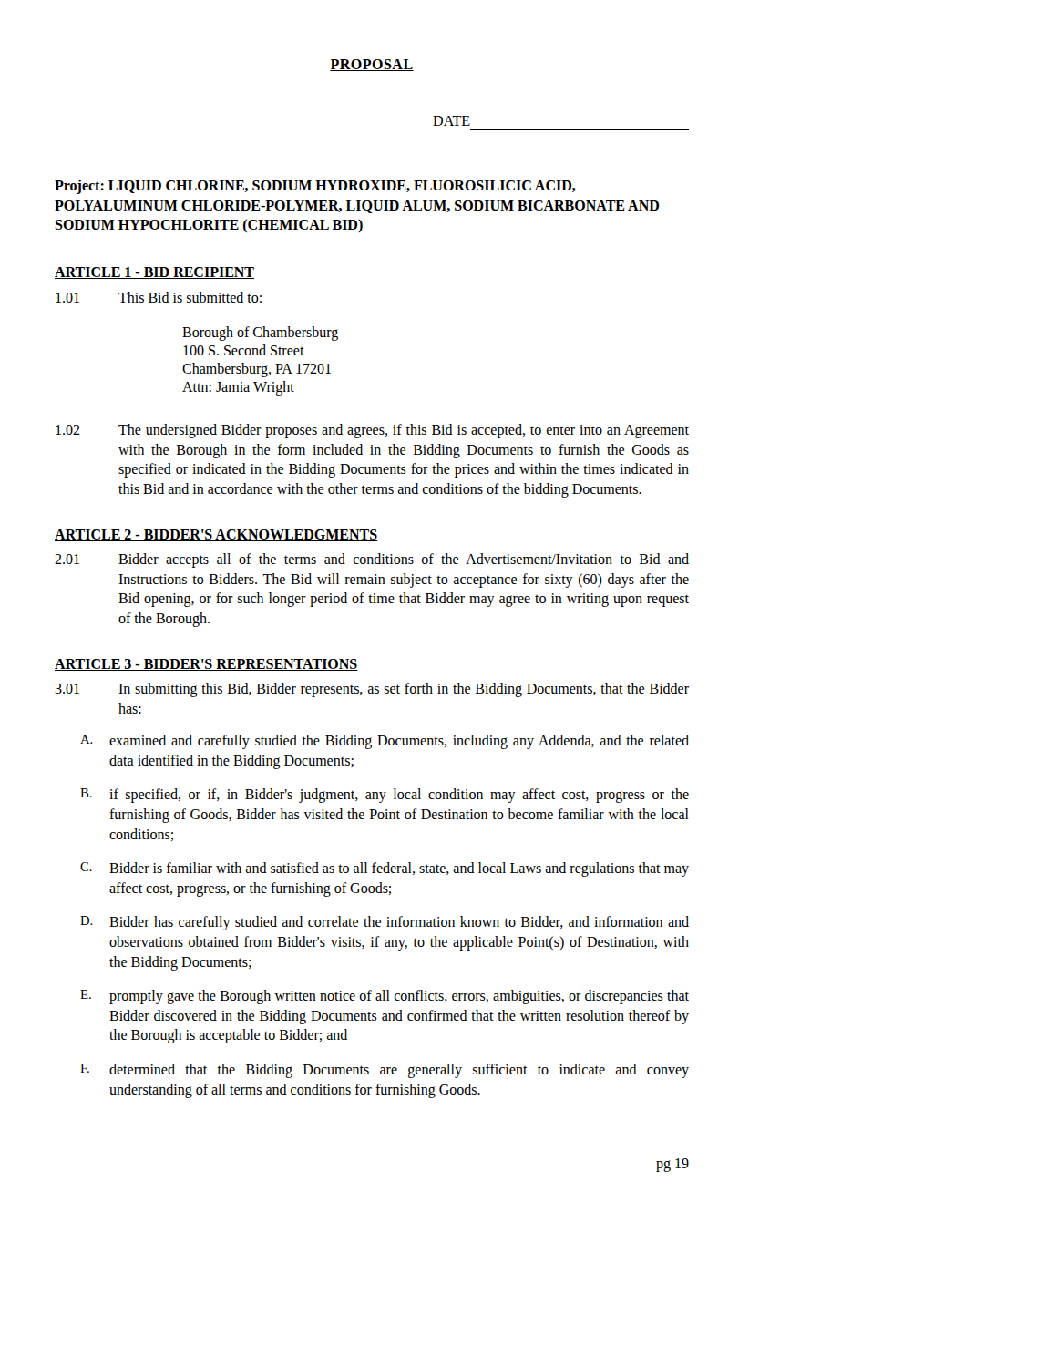PROPOSAL
DATE
Project: LIQUID CHLORINE, SODIUM HYDROXIDE, FLUOROSILICIC ACID, POLYALUMINUM CHLORIDE-POLYMER, LIQUID ALUM, SODIUM BICARBONATE AND SODIUM HYPOCHLORITE (CHEMICAL BID)
ARTICLE 1 - BID RECIPIENT
1.01
This Bid is submitted to:
Borough of Chambersburg
100 S. Second Street
Chambersburg, PA 17201
Attn: Jamia Wright
1.02
The undersigned Bidder proposes and agrees, if this Bid is accepted, to enter into an Agreement with the Borough in the form included in the Bidding Documents to furnish the Goods as specified or indicated in the Bidding Documents for the prices and within the times indicated in this Bid and in accordance with the other terms and conditions of the bidding Documents.
ARTICLE 2 - BIDDER'S ACKNOWLEDGMENTS
2.01
Bidder accepts all of the terms and conditions of the Advertisement/Invitation to Bid and Instructions to Bidders. The Bid will remain subject to acceptance for sixty (60) days after the Bid opening, or for such longer period of time that Bidder may agree to in writing upon request of the Borough.
ARTICLE 3 - BIDDER'S REPRESENTATIONS
3.01
In submitting this Bid, Bidder represents, as set forth in the Bidding Documents, that the Bidder has:
examined and carefully studied the Bidding Documents, including any Addenda, and the related data identified in the Bidding Documents;
if specified, or if, in Bidder's judgment, any local condition may affect cost, progress or the furnishing of Goods, Bidder has visited the Point of Destination to become familiar with the local conditions;
Bidder is familiar with and satisfied as to all federal, state, and local Laws and regulations that may affect cost, progress, or the furnishing of Goods;
Bidder has carefully studied and correlate the information known to Bidder, and information and observations obtained from Bidder's visits, if any, to the applicable Point(s) of Destination, with the Bidding Documents;
promptly gave the Borough written notice of all conflicts, errors, ambiguities, or discrepancies that Bidder discovered in the Bidding Documents and confirmed that the written resolution thereof by the Borough is acceptable to Bidder; and
determined that the Bidding Documents are generally sufficient to indicate and convey understanding of all terms and conditions for furnishing Goods.
pg 19